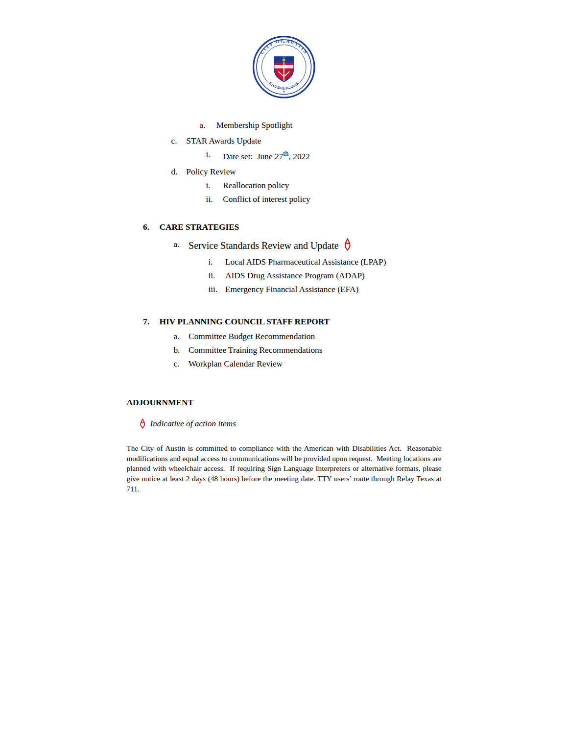CITY OF AUSTIN FOUNDED 1839
a. Membership Spotlight
c. STAR Awards Update
i. Date set: June 27th, 2022
d. Policy Review
i. Reallocation policy
ii. Conflict of interest policy
6. CARE STRATEGIES
a. Service Standards Review and Update
i. Local AIDS Pharmaceutical Assistance (LPAP)
ii. AIDS Drug Assistance Program (ADAP)
iii. Emergency Financial Assistance (EFA)
7. HIV PLANNING COUNCIL STAFF REPORT
a. Committee Budget Recommendation
b. Committee Training Recommendations
c. Workplan Calendar Review
ADJOURNMENT
Indicative of action items
The City of Austin is committed to compliance with the American with Disabilities Act. Reasonable modifications and equal access to communications will be provided upon request. Meeting locations are planned with wheelchair access. If requiring Sign Language Interpreters or alternative formats, please give notice at least 2 days (48 hours) before the meeting date. TTY users’ route through Relay Texas at 711.